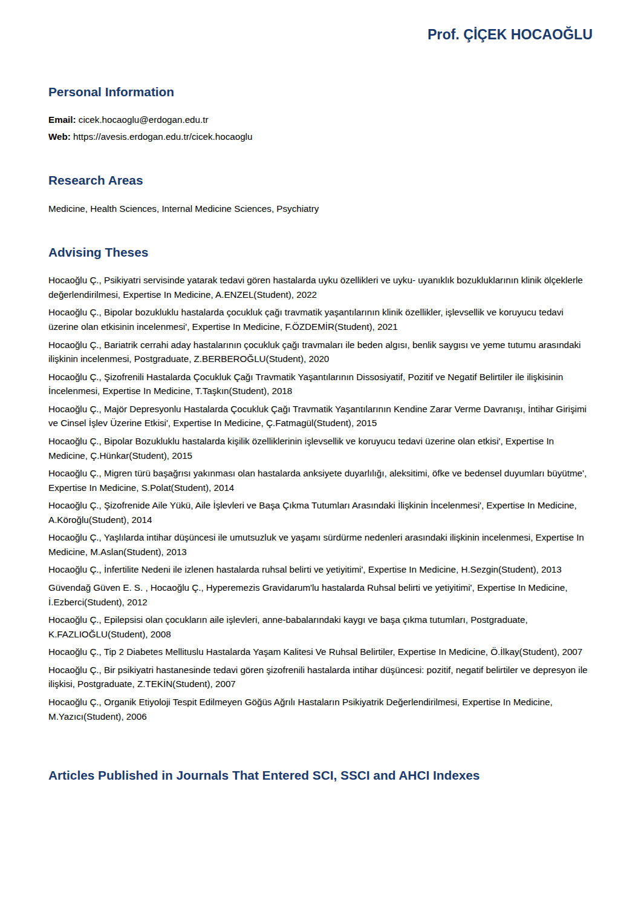Prof. ÇİÇEK HOCAOĞLU
Personal Information
Email: cicek.hocaoglu@erdogan.edu.tr
Web: https://avesis.erdogan.edu.tr/cicek.hocaoglu
Research Areas
Medicine, Health Sciences, Internal Medicine Sciences, Psychiatry
Advising Theses
Hocaoğlu Ç., Psikiyatri servisinde yatarak tedavi gören hastalarda uyku özellikleri ve uyku- uyanıklık bozukluklarının klinik ölçeklerle değerlendirilmesi, Expertise In Medicine, A.ENZEL(Student), 2022
Hocaoğlu Ç., Bipolar bozukluklu hastalarda çocukluk çağı travmatik yaşantılarının klinik özellikler, işlevsellik ve koruyucu tedavi üzerine olan etkisinin incelenmesi', Expertise In Medicine, F.ÖZDEMİR(Student), 2021
Hocaoğlu Ç., Bariatrik cerrahi aday hastalarının çocukluk çağı travmaları ile beden algısı, benlik saygısı ve yeme tutumu arasındaki ilişkinin incelenmesi, Postgraduate, Z.BERBEROĞLU(Student), 2020
Hocaoğlu Ç., Şizofrenili Hastalarda Çocukluk Çağı Travmatik Yaşantılarının Dissosiyatif, Pozitif ve Negatif Belirtiler ile ilişkisinin İncelenmesi, Expertise In Medicine, T.Taşkın(Student), 2018
Hocaoğlu Ç., Majör Depresyonlu Hastalarda Çocukluk Çağı Travmatik Yaşantılarının Kendine Zarar Verme Davranışı, İntihar Girişimi ve Cinsel İşlev Üzerine Etkisi', Expertise In Medicine, Ç.Fatmagül(Student), 2015
Hocaoğlu Ç., Bipolar Bozukluklu hastalarda kişilik özelliklerinin işlevsellik ve koruyucu tedavi üzerine olan etkisi', Expertise In Medicine, Ç.Hünkar(Student), 2015
Hocaoğlu Ç., Migren türü başağrısı yakınması olan hastalarda anksiyete duyarlılığı, aleksitimi, öfke ve bedensel duyumları büyütme', Expertise In Medicine, S.Polat(Student), 2014
Hocaoğlu Ç., Şizofrenide Aile Yükü, Aile İşlevleri ve Başa Çıkma Tutumları Arasındaki İlişkinin İncelenmesi', Expertise In Medicine, A.Köroğlu(Student), 2014
Hocaoğlu Ç., Yaşlılarda intihar düşüncesi ile umutsuzluk ve yaşamı sürdürme nedenleri arasındaki ilişkinin incelenmesi, Expertise In Medicine, M.Aslan(Student), 2013
Hocaoğlu Ç., İnfertilite Nedeni ile izlenen hastalarda ruhsal belirti ve yetiyitimi', Expertise In Medicine, H.Sezgin(Student), 2013
Güvendağ Güven E. S. , Hocaoğlu Ç., Hyperemezis Gravidarum'lu hastalarda Ruhsal belirti ve yetiyitimi', Expertise In Medicine, İ.Ezberci(Student), 2012
Hocaoğlu Ç., Epilepsisi olan çocukların aile işlevleri, anne-babalarındaki kaygı ve başa çıkma tutumları, Postgraduate, K.FAZLIOĞLU(Student), 2008
Hocaoğlu Ç., Tip 2 Diabetes Mellituslu Hastalarda Yaşam Kalitesi Ve Ruhsal Belirtiler, Expertise In Medicine, Ö.İlkay(Student), 2007
Hocaoğlu Ç., Bir psikiyatri hastanesinde tedavi gören şizofrenili hastalarda intihar düşüncesi: pozitif, negatif belirtiler ve depresyon ile ilişkisi, Postgraduate, Z.TEKİN(Student), 2007
Hocaoğlu Ç., Organik Etiyoloji Tespit Edilmeyen Göğüs Ağrılı Hastaların Psikiyatrik Değerlendirilmesi, Expertise In Medicine, M.Yazıcı(Student), 2006
Articles Published in Journals That Entered SCI, SSCI and AHCI Indexes